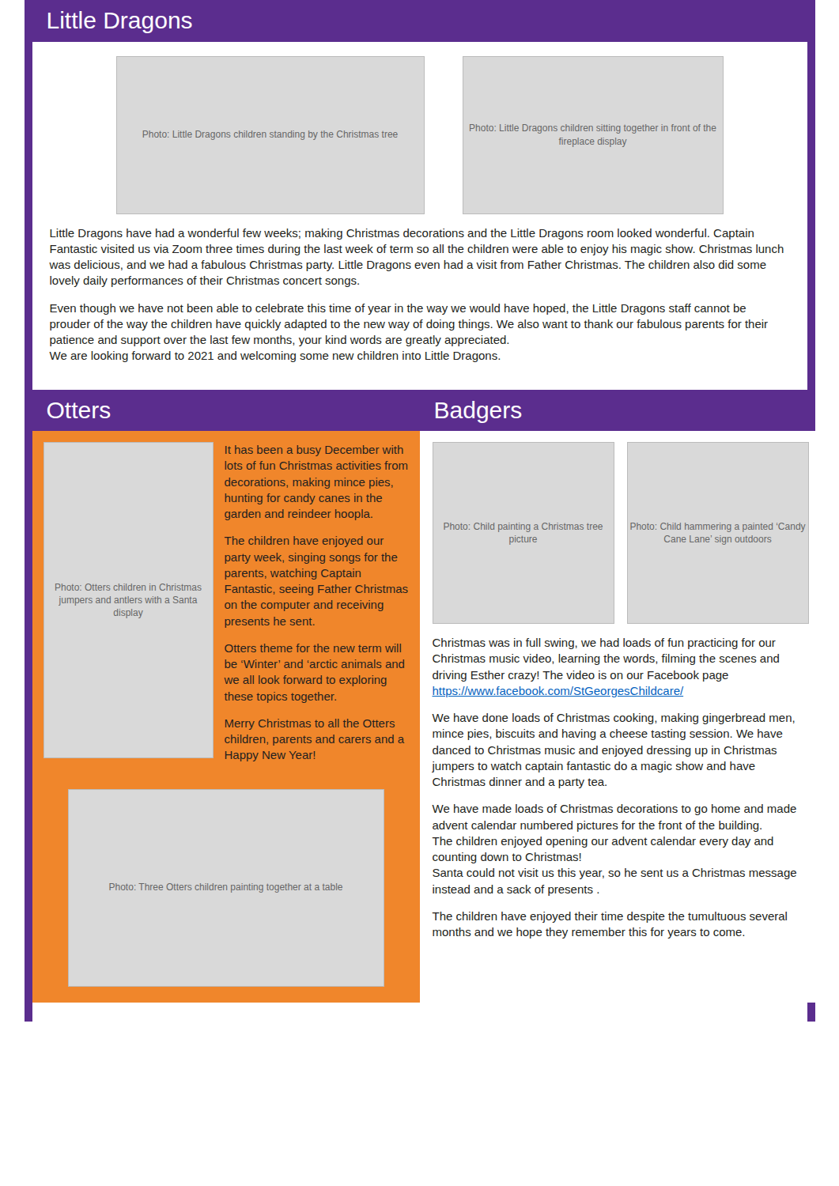Little Dragons
Photo: Little Dragons children standing by the Christmas tree
Photo: Little Dragons children sitting together in front of the fireplace display
Little Dragons have had a wonderful few weeks; making Christmas decorations and the Little Dragons room looked wonderful. Captain Fantastic visited us via Zoom three times during the last week of term so all the children were able to enjoy his magic show. Christmas lunch was delicious, and we had a fabulous Christmas party. Little Dragons even had a visit from Father Christmas. The children also did some lovely daily performances of their Christmas concert songs.
Even though we have not been able to celebrate this time of year in the way we would have hoped, the Little Dragons staff cannot be prouder of the way the children have quickly adapted to the new way of doing things. We also want to thank our fabulous parents for their patience and support over the last few months, your kind words are greatly appreciated.
We are looking forward to 2021 and welcoming some new children into Little Dragons.
Otters Badgers
Photo: Otters children in Christmas jumpers and antlers with a Santa display
It has been a busy December with lots of fun Christmas activities from decorations, making mince pies, hunting for candy canes in the garden and reindeer hoopla.
The children have enjoyed our party week, singing songs for the parents, watching Captain Fantastic, seeing Father Christmas on the computer and receiving presents he sent.
Otters theme for the new term will be ‘Winter’ and ‘arctic animals and we all look forward to exploring these topics together.
Merry Christmas to all the Otters children, parents and carers and a Happy New Year!
Photo: Three Otters children painting together at a table
Photo: Child painting a Christmas tree picture
Photo: Child hammering a painted ‘Candy Cane Lane’ sign outdoors
Christmas was in full swing, we had loads of fun practicing for our Christmas music video, learning the words, filming the scenes and driving Esther crazy! The video is on our Facebook page https://www.facebook.com/StGeorgesChildcare/
We have done loads of Christmas cooking, making gingerbread men, mince pies, biscuits and having a cheese tasting session. We have danced to Christmas music and enjoyed dressing up in Christmas jumpers to watch captain fantastic do a magic show and have Christmas dinner and a party tea.
We have made loads of Christmas decorations to go home and made advent calendar numbered pictures for the front of the building.
The children enjoyed opening our advent calendar every day and counting down to Christmas!
Santa could not visit us this year, so he sent us a Christmas message instead and a sack of presents .
The children have enjoyed their time despite the tumultuous several months and we hope they remember this for years to come.